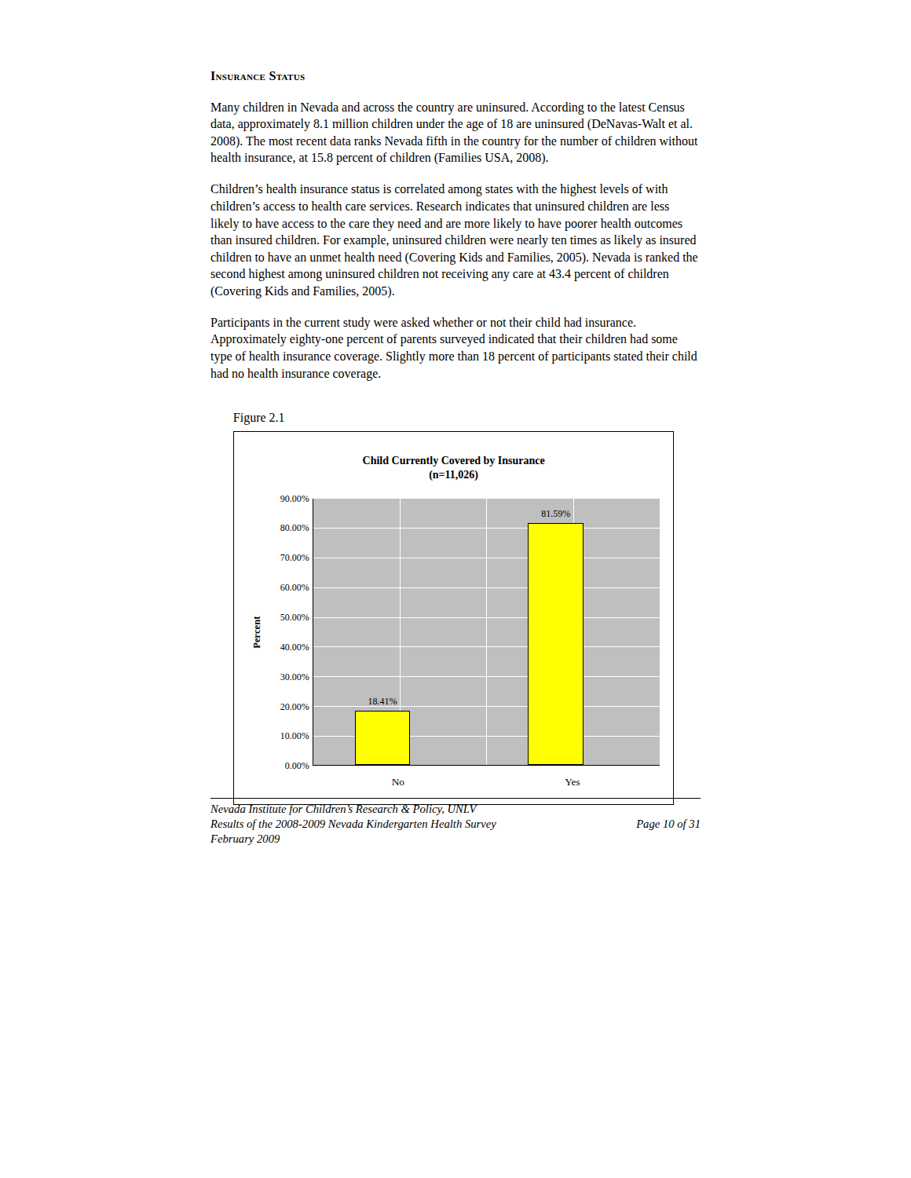Insurance Status
Many children in Nevada and across the country are uninsured. According to the latest Census data, approximately 8.1 million children under the age of 18 are uninsured (DeNavas-Walt et al. 2008). The most recent data ranks Nevada fifth in the country for the number of children without health insurance, at 15.8 percent of children (Families USA, 2008).
Children’s health insurance status is correlated among states with the highest levels of with children’s access to health care services. Research indicates that uninsured children are less likely to have access to the care they need and are more likely to have poorer health outcomes than insured children. For example, uninsured children were nearly ten times as likely as insured children to have an unmet health need (Covering Kids and Families, 2005). Nevada is ranked the second highest among uninsured children not receiving any care at 43.4 percent of children (Covering Kids and Families, 2005).
Participants in the current study were asked whether or not their child had insurance. Approximately eighty-one percent of parents surveyed indicated that their children had some type of health insurance coverage. Slightly more than 18 percent of participants stated their child had no health insurance coverage.
Figure 2.1
Child Currently Covered by Insurance
(n=11,026)
Percent
90.00% 80.00% 70.00% 60.00% 50.00% 40.00% 30.00% 20.00% 10.00% 0.00%
18.41%
81.59%
No
Yes
Nevada Institute for Children’s Research & Policy, UNLV
Results of the 2008-2009 Nevada Kindergarten Health Survey
Page 10 of 31
February 2009